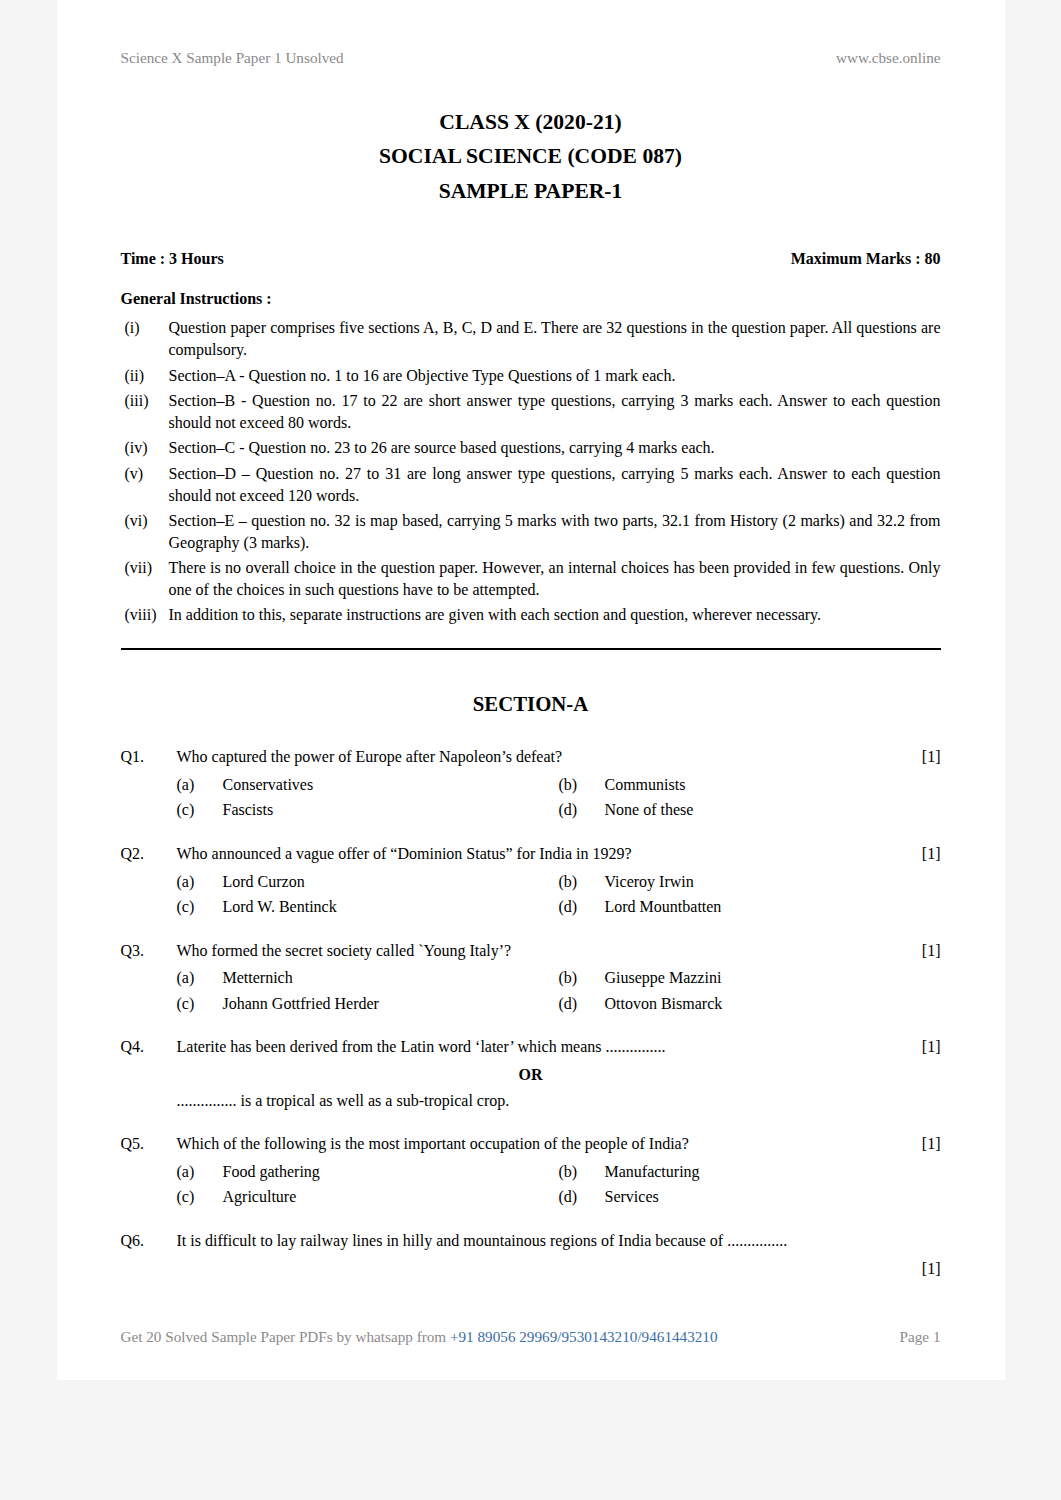Science X Sample Paper 1 Unsolved www.cbse.online
CLASS X (2020-21)
SOCIAL SCIENCE (CODE 087)
SAMPLE PAPER-1
Time : 3 Hours Maximum Marks : 80
General Instructions :
(i) Question paper comprises five sections A, B, C, D and E. There are 32 questions in the question paper. All questions are compulsory.
(ii) Section–A - Question no. 1 to 16 are Objective Type Questions of 1 mark each.
(iii) Section–B - Question no. 17 to 22 are short answer type questions, carrying 3 marks each. Answer to each question should not exceed 80 words.
(iv) Section–C - Question no. 23 to 26 are source based questions, carrying 4 marks each.
(v) Section–D – Question no. 27 to 31 are long answer type questions, carrying 5 marks each. Answer to each question should not exceed 120 words.
(vi) Section–E – question no. 32 is map based, carrying 5 marks with two parts, 32.1 from History (2 marks) and 32.2 from Geography (3 marks).
(vii) There is no overall choice in the question paper. However, an internal choices has been provided in few questions. Only one of the choices in such questions have to be attempted.
(viii) In addition to this, separate instructions are given with each section and question, wherever necessary.
SECTION-A
Q1. Who captured the power of Europe after Napoleon’s defeat? [1]
(a) Conservatives
(b) Communists
(c) Fascists
(d) None of these
Q2. Who announced a vague offer of “Dominion Status” for India in 1929? [1]
(a) Lord Curzon
(b) Viceroy Irwin
(c) Lord W. Bentinck
(d) Lord Mountbatten
Q3. Who formed the secret society called `Young Italy’? [1]
(a) Metternich
(b) Giuseppe Mazzini
(c) Johann Gottfried Herder
(d) Ottovon Bismarck
Q4. Laterite has been derived from the Latin word ‘later’ which means ............... [1]
OR
............... is a tropical as well as a sub-tropical crop.
Q5. Which of the following is the most important occupation of the people of India? [1]
(a) Food gathering
(b) Manufacturing
(c) Agriculture
(d) Services
Q6. It is difficult to lay railway lines in hilly and mountainous regions of India because of ...............
[1]
Get 20 Solved Sample Paper PDFs by whatsapp from +91 89056 29969/9530143210/9461443210 Page 1